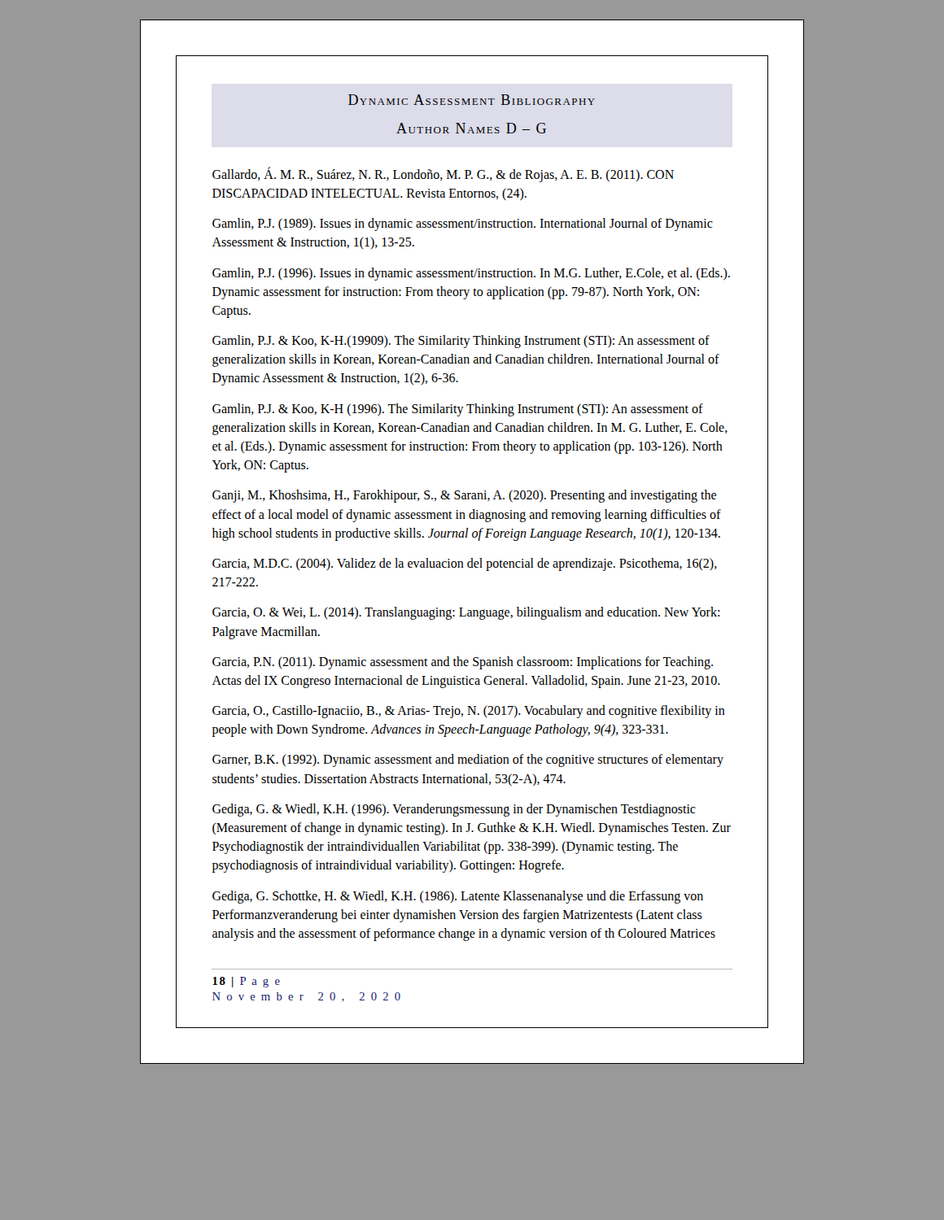Dynamic Assessment Bibliography
Author Names D – G
Gallardo, Á. M. R., Suárez, N. R., Londoño, M. P. G., & de Rojas, A. E. B. (2011). CON DISCAPACIDAD INTELECTUAL. Revista Entornos, (24).
Gamlin, P.J. (1989). Issues in dynamic assessment/instruction. International Journal of Dynamic Assessment & Instruction, 1(1), 13-25.
Gamlin, P.J. (1996). Issues in dynamic assessment/instruction. In M.G. Luther, E.Cole, et al. (Eds.). Dynamic assessment for instruction: From theory to application (pp. 79-87). North York, ON: Captus.
Gamlin, P.J. & Koo, K-H.(19909). The Similarity Thinking Instrument (STI): An assessment of generalization skills in Korean, Korean-Canadian and Canadian children. International Journal of Dynamic Assessment & Instruction, 1(2), 6-36.
Gamlin, P.J. & Koo, K-H (1996). The Similarity Thinking Instrument (STI): An assessment of generalization skills in Korean, Korean-Canadian and Canadian children. In M. G. Luther, E. Cole, et al. (Eds.). Dynamic assessment for instruction: From theory to application (pp. 103-126). North York, ON: Captus.
Ganji, M., Khoshsima, H., Farokhipour, S., & Sarani, A. (2020). Presenting and investigating the effect of a local model of dynamic assessment in diagnosing and removing learning difficulties of high school students in productive skills. Journal of Foreign Language Research, 10(1), 120-134.
Garcia, M.D.C. (2004). Validez de la evaluacion del potencial de aprendizaje. Psicothema, 16(2), 217-222.
Garcia, O. & Wei, L. (2014). Translanguaging: Language, bilingualism and education. New York: Palgrave Macmillan.
Garcia, P.N. (2011). Dynamic assessment and the Spanish classroom: Implications for Teaching. Actas del IX Congreso Internacional de Linguistica General. Valladolid, Spain. June 21-23, 2010.
Garcia, O., Castillo-Ignaciio, B., & Arias- Trejo, N. (2017). Vocabulary and cognitive flexibility in people with Down Syndrome. Advances in Speech-Language Pathology, 9(4), 323-331.
Garner, B.K. (1992). Dynamic assessment and mediation of the cognitive structures of elementary students’ studies. Dissertation Abstracts International, 53(2-A), 474.
Gediga, G. & Wiedl, K.H. (1996). Veranderungsmessung in der Dynamischen Testdiagnostic (Measurement of change in dynamic testing). In J. Guthke & K.H. Wiedl. Dynamisches Testen. Zur Psychodiagnostik der intraindividuallen Variabilitat (pp. 338-399). (Dynamic testing. The psychodiagnosis of intraindividual variability). Gottingen: Hogrefe.
Gediga, G. Schottke, H. & Wiedl, K.H. (1986). Latente Klassenanalyse und die Erfassung von Performanzveranderung bei einter dynamishen Version des fargien Matrizentests (Latent class analysis and the assessment of peformance change in a dynamic version of th Coloured Matrices
18 | P a g e N o v e m b e r 2 0 , 2 0 2 0